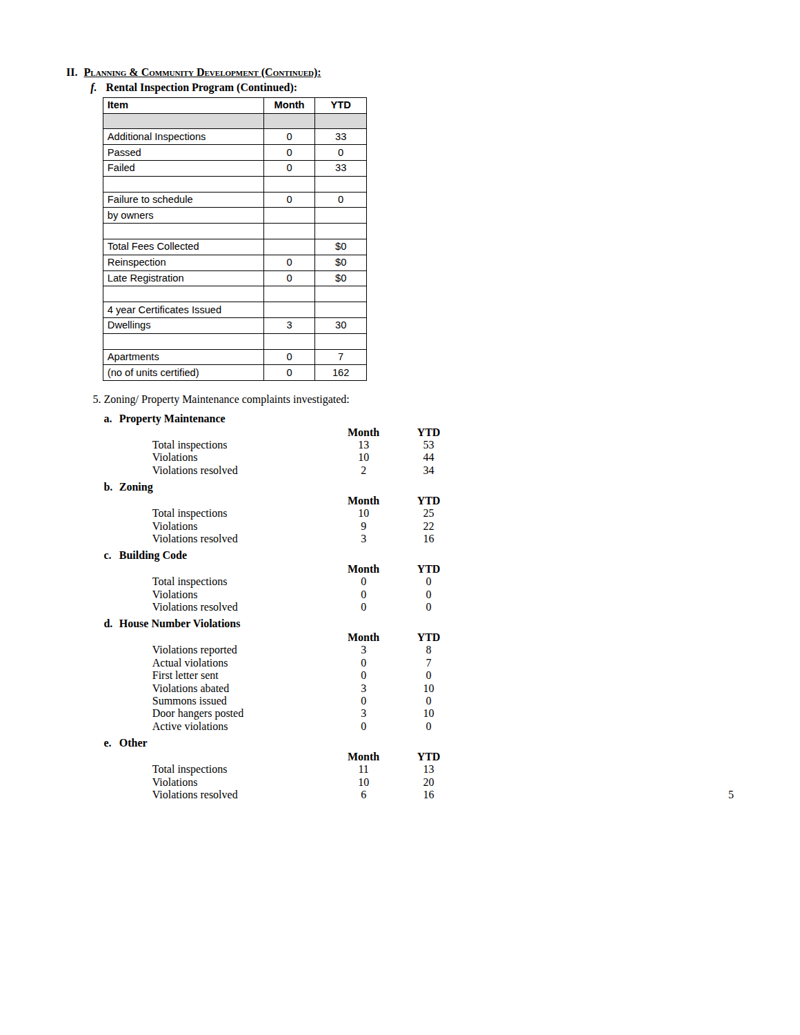II.
Planning & Community Development (Continued):
f. Rental Inspection Program (Continued):
| Item | Month | YTD |
| --- | --- | --- |
| Additional Inspections | 0 | 33 |
| Passed | 0 | 0 |
| Failed | 0 | 33 |
| Failure to schedule | 0 | 0 |
| by owners | | |
| Total Fees Collected | | $0 |
| Reinspection | 0 | $0 |
| Late Registration | 0 | $0 |
| 4 year Certificates Issued | | |
| Dwellings | 3 | 30 |
| Apartments | 0 | 7 |
| (no of units certified) | 0 | 162 |
Zoning/ Property Maintenance complaints investigated:
a. Property Maintenance
| | Month | YTD |
| Total inspections | 13 | 53 |
| Violations | 10 | 44 |
| Violations resolved | 2 | 34 |
b. Zoning
| | Month | YTD |
| Total inspections | 10 | 25 |
| Violations | 9 | 22 |
| Violations resolved | 3 | 16 |
c. Building Code
| | Month | YTD |
| Total inspections | 0 | 0 |
| Violations | 0 | 0 |
| Violations resolved | 0 | 0 |
d. House Number Violations
| | Month | YTD |
| Violations reported | 3 | 8 |
| Actual violations | 0 | 7 |
| First letter sent | 0 | 0 |
| Violations abated | 3 | 10 |
| Summons issued | 0 | 0 |
| Door hangers posted | 3 | 10 |
| Active violations | 0 | 0 |
e. Other
| | Month | YTD |
| Total inspections | 11 | 13 |
| Violations | 10 | 20 |
| Violations resolved | 6 | 16 |
5